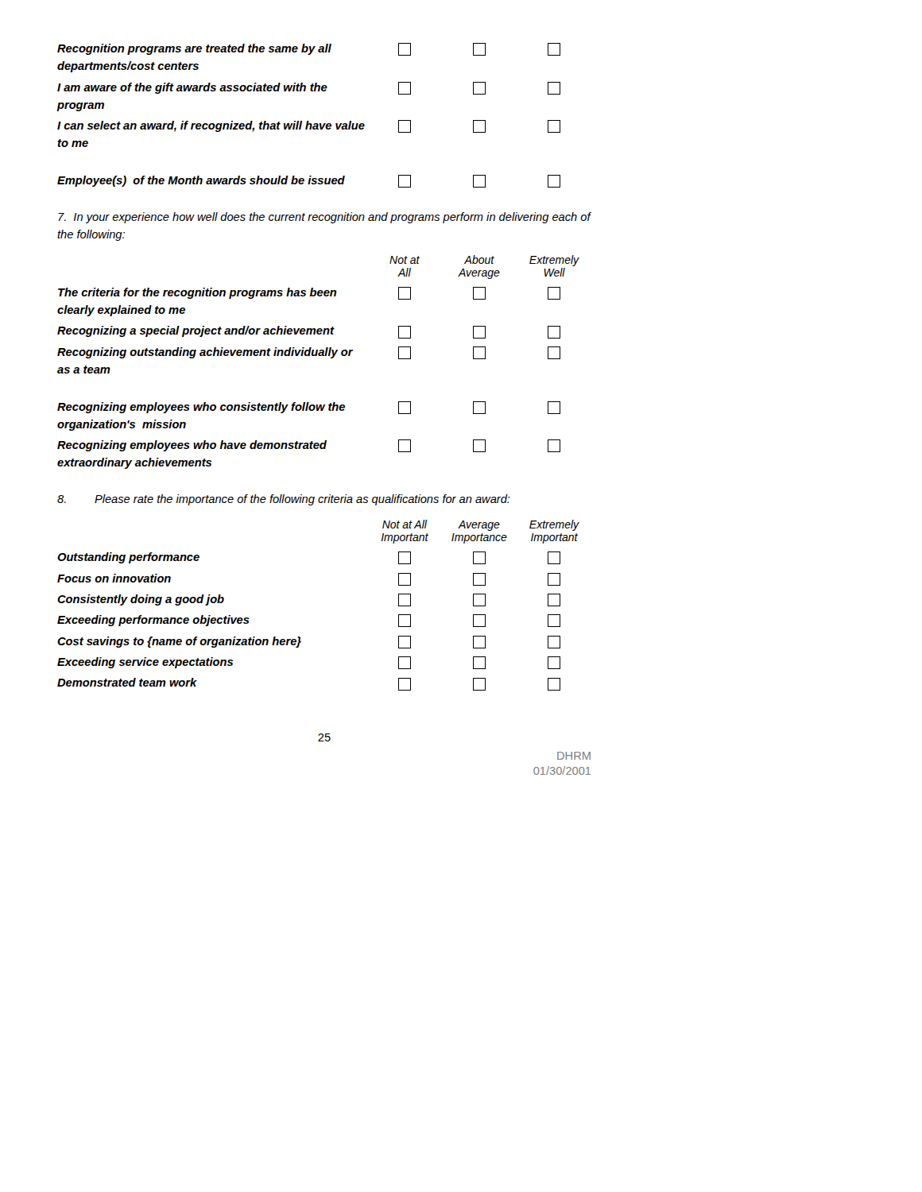| Recognition programs are treated the same by all departments/cost centers | | | |
| I am aware of the gift awards associated with the program | | | |
| I can select an award, if recognized, that will have value to me | | | |
| Employee(s) of the Month awards should be issued | | | |
7. In your experience how well does the current recognition and programs perform in delivering each of the following:
| | Not at All | About Average | Extremely Well |
| The criteria for the recognition programs has been clearly explained to me | | | |
| Recognizing a special project and/or achievement | | | |
| Recognizing outstanding achievement individually or as a team | | | |
| Recognizing employees who consistently follow the organization's mission | | | |
| Recognizing employees who have demonstrated extraordinary achievements | | | |
8. Please rate the importance of the following criteria as qualifications for an award:
| | Not at All Important | Average Importance | Extremely Important |
| Outstanding performance | | | |
| Focus on innovation | | | |
| Consistently doing a good job | | | |
| Exceeding performance objectives | | | |
| Cost savings to {name of organization here} | | | |
| Exceeding service expectations | | | |
| Demonstrated team work | | | |
25
DHRM
01/30/2001